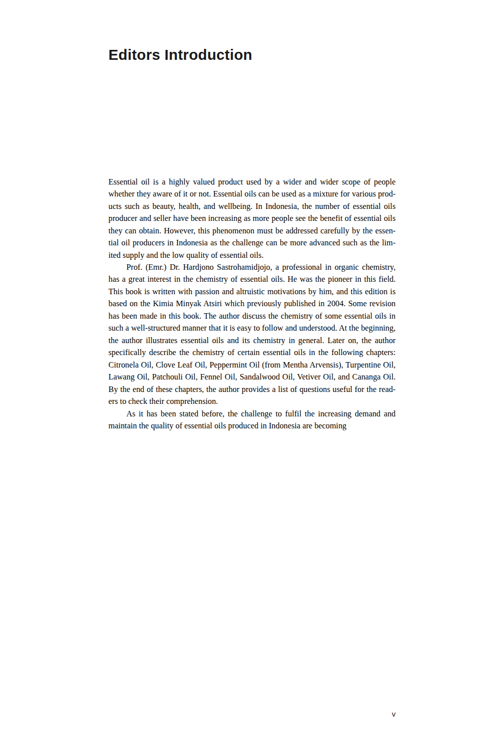Editors Introduction
Essential oil is a highly valued product used by a wider and wider scope of people whether they aware of it or not. Essential oils can be used as a mixture for various products such as beauty, health, and wellbeing. In Indonesia, the number of essential oils producer and seller have been increasing as more people see the benefit of essential oils they can obtain. However, this phenomenon must be addressed carefully by the essential oil producers in Indonesia as the challenge can be more advanced such as the limited supply and the low quality of essential oils.
Prof. (Emr.) Dr. Hardjono Sastrohamidjojo, a professional in organic chemistry, has a great interest in the chemistry of essential oils. He was the pioneer in this field. This book is written with passion and altruistic motivations by him, and this edition is based on the Kimia Minyak Atsiri which previously published in 2004. Some revision has been made in this book. The author discuss the chemistry of some essential oils in such a well-structured manner that it is easy to follow and understood. At the beginning, the author illustrates essential oils and its chemistry in general. Later on, the author specifically describe the chemistry of certain essential oils in the following chapters: Citronela Oil, Clove Leaf Oil, Peppermint Oil (from Mentha Arvensis), Turpentine Oil, Lawang Oil, Patchouli Oil, Fennel Oil, Sandalwood Oil, Vetiver Oil, and Cananga Oil. By the end of these chapters, the author provides a list of questions useful for the readers to check their comprehension.
As it has been stated before, the challenge to fulfil the increasing demand and maintain the quality of essential oils produced in Indonesia are becoming
v